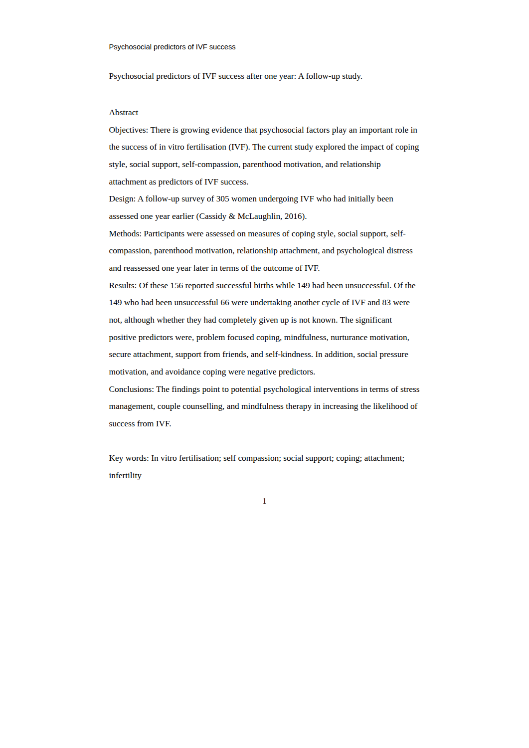Psychosocial predictors of IVF success
Psychosocial predictors of IVF success after one year: A follow-up study.
Abstract
Objectives: There is growing evidence that psychosocial factors play an important role in the success of in vitro fertilisation (IVF). The current study explored the impact of coping style, social support, self-compassion, parenthood motivation, and relationship attachment as predictors of IVF success.
Design: A follow-up survey of 305 women undergoing IVF who had initially been assessed one year earlier (Cassidy & McLaughlin, 2016).
Methods: Participants were assessed on measures of coping style, social support, self-compassion, parenthood motivation, relationship attachment, and psychological distress and reassessed one year later in terms of the outcome of IVF.
Results: Of these 156 reported successful births while 149 had been unsuccessful. Of the 149 who had been unsuccessful 66 were undertaking another cycle of IVF and 83 were not, although whether they had completely given up is not known. The significant positive predictors were, problem focused coping, mindfulness, nurturance motivation, secure attachment, support from friends, and self-kindness. In addition, social pressure motivation, and avoidance coping were negative predictors.
Conclusions: The findings point to potential psychological interventions in terms of stress management, couple counselling, and mindfulness therapy in increasing the likelihood of success from IVF.
Key words: In vitro fertilisation; self compassion; social support; coping; attachment; infertility
1